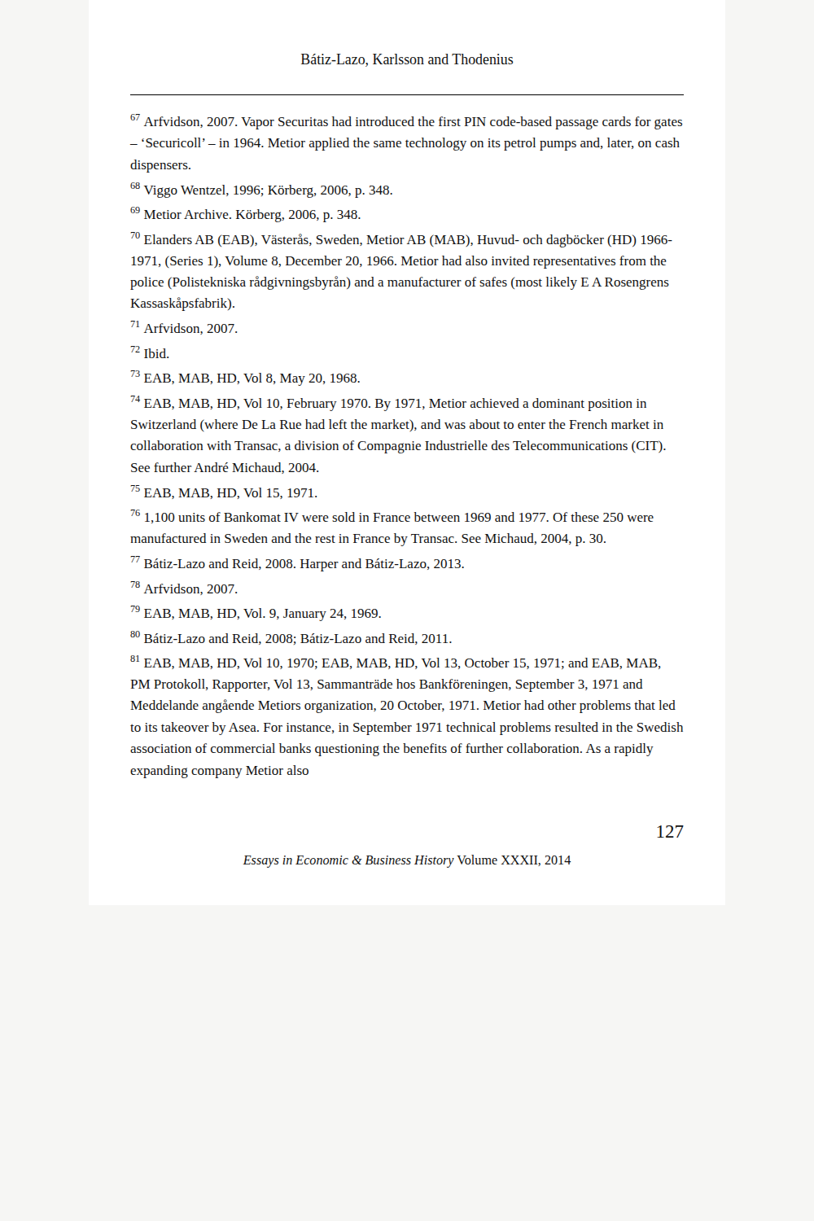Bátiz-Lazo, Karlsson and Thodenius
67 Arfvidson, 2007. Vapor Securitas had introduced the first PIN code-based passage cards for gates – ‘Securicoll’ – in 1964. Metior applied the same technology on its petrol pumps and, later, on cash dispensers.
68 Viggo Wentzel, 1996; Körberg, 2006, p. 348.
69 Metior Archive. Körberg, 2006, p. 348.
70 Elanders AB (EAB), Västerås, Sweden, Metior AB (MAB), Huvud- och dagböcker (HD) 1966-1971, (Series 1), Volume 8, December 20, 1966. Metior had also invited representatives from the police (Polistekniska rådgivningsbyrån) and a manufacturer of safes (most likely E A Rosengrens Kassaskåpsfabrik).
71 Arfvidson, 2007.
72 Ibid.
73 EAB, MAB, HD, Vol 8, May 20, 1968.
74 EAB, MAB, HD, Vol 10, February 1970. By 1971, Metior achieved a dominant position in Switzerland (where De La Rue had left the market), and was about to enter the French market in collaboration with Transac, a division of Compagnie Industrielle des Telecommunications (CIT). See further André Michaud, 2004.
75 EAB, MAB, HD, Vol 15, 1971.
761,100 units of Bankomat IV were sold in France between 1969 and 1977. Of these 250 were manufactured in Sweden and the rest in France by Transac. See Michaud, 2004, p. 30.
77 Bátiz-Lazo and Reid, 2008. Harper and Bátiz-Lazo, 2013.
78 Arfvidson, 2007.
79 EAB, MAB, HD, Vol. 9, January 24, 1969.
80 Bátiz-Lazo and Reid, 2008; Bátiz-Lazo and Reid, 2011.
81 EAB, MAB, HD, Vol 10, 1970; EAB, MAB, HD, Vol 13, October 15, 1971; and EAB, MAB, PM Protokoll, Rapporter, Vol 13, Sammanträde hos Bankföreningen, September 3, 1971 and Meddelande angående Metiors organization, 20 October, 1971. Metior had other problems that led to its takeover by Asea. For instance, in September 1971 technical problems resulted in the Swedish association of commercial banks questioning the benefits of further collaboration. As a rapidly expanding company Metior also
127
Essays in Economic & Business History Volume XXXII, 2014